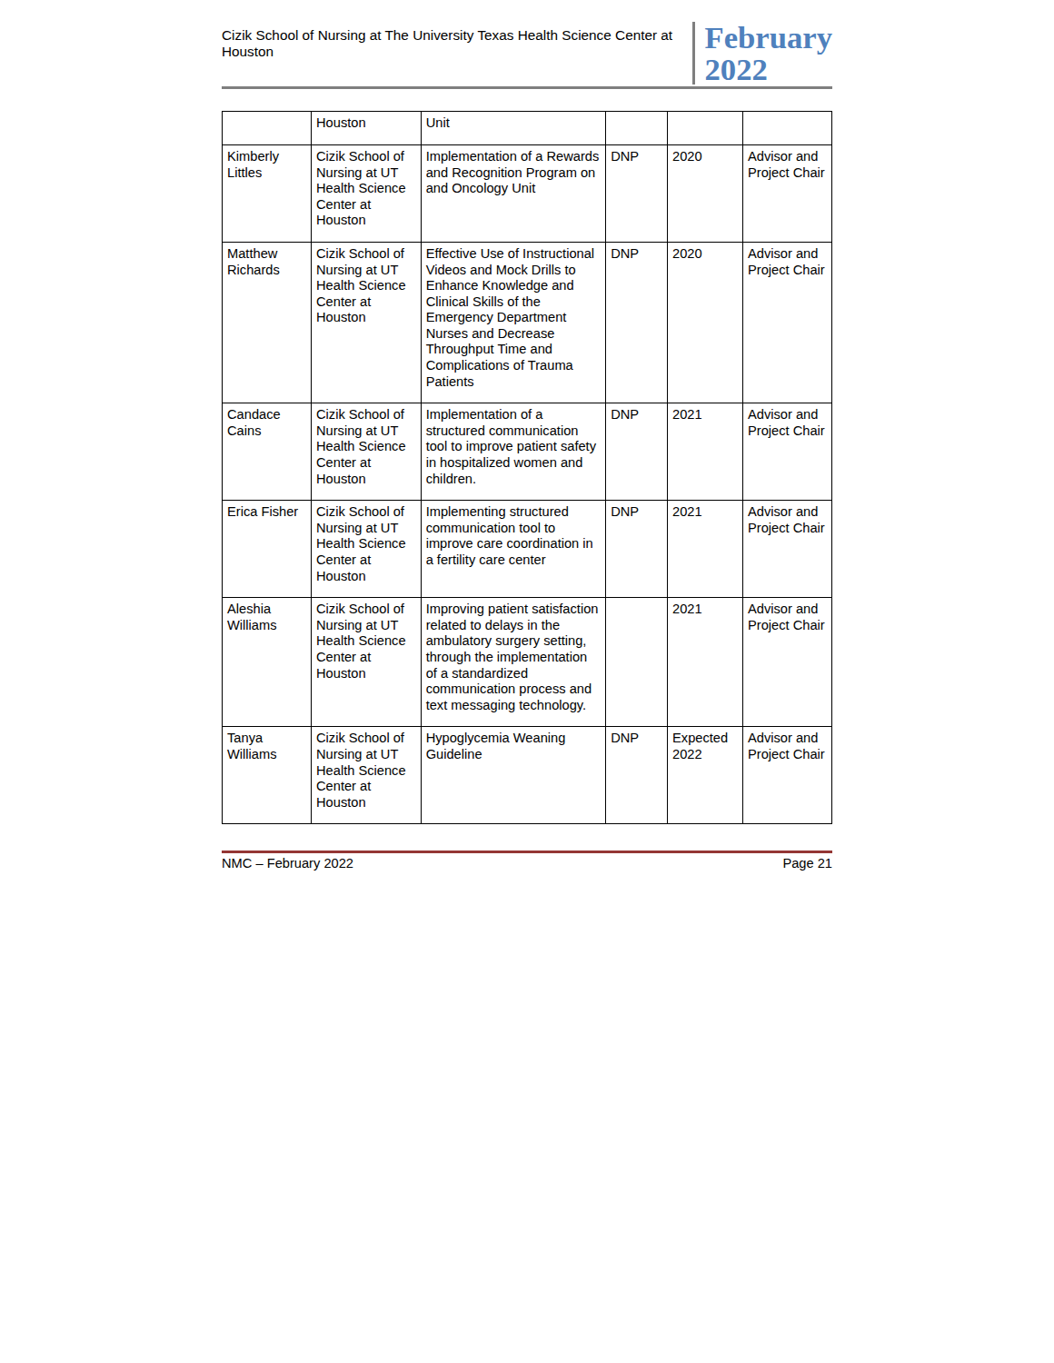Cizik School of Nursing at The University Texas Health Science Center at Houston
February
2022
| | Houston | Unit | | | |
| Kimberly Littles | Cizik School of Nursing at UT Health Science Center at Houston | Implementation of a Rewards and Recognition Program on and Oncology Unit | DNP | 2020 | Advisor and Project Chair |
| Matthew Richards | Cizik School of Nursing at UT Health Science Center at Houston | Effective Use of Instructional Videos and Mock Drills to Enhance Knowledge and Clinical Skills of the Emergency Department Nurses and Decrease Throughput Time and Complications of Trauma Patients | DNP | 2020 | Advisor and Project Chair |
| Candace Cains | Cizik School of Nursing at UT Health Science Center at Houston | Implementation of a structured communication tool to improve patient safety in hospitalized women and children. | DNP | 2021 | Advisor and Project Chair |
| Erica Fisher | Cizik School of Nursing at UT Health Science Center at Houston | Implementing structured communication tool to improve care coordination in a fertility care center | DNP | 2021 | Advisor and Project Chair |
| Aleshia Williams | Cizik School of Nursing at UT Health Science Center at Houston | Improving patient satisfaction related to delays in the ambulatory surgery setting, through the implementation of a standardized communication process and text messaging technology. | | 2021 | Advisor and Project Chair |
| Tanya Williams | Cizik School of Nursing at UT Health Science Center at Houston | Hypoglycemia Weaning Guideline | DNP | Expected 2022 | Advisor and Project Chair |
NMC – February 2022
Page 21